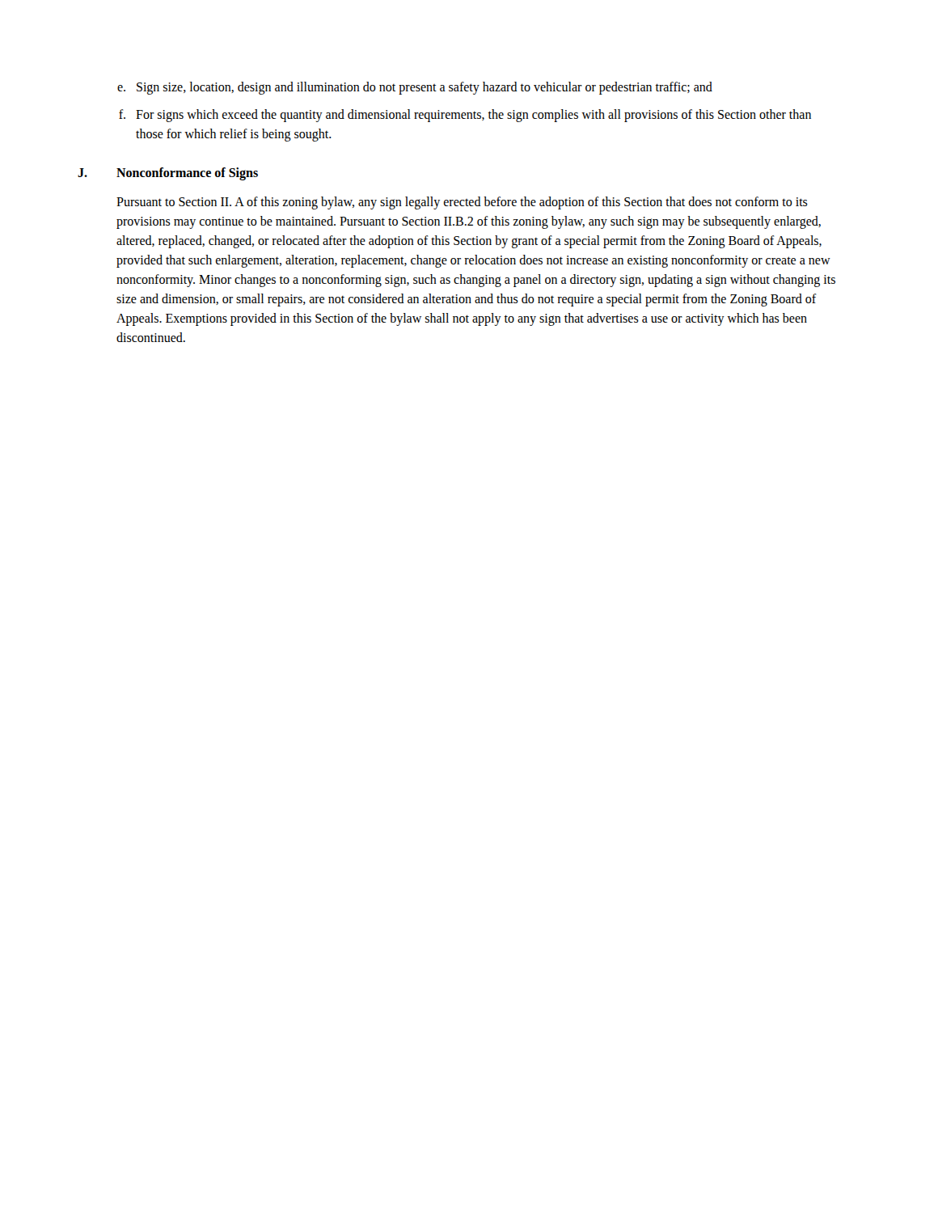Sign size, location, design and illumination do not present a safety hazard to vehicular or pedestrian traffic; and
For signs which exceed the quantity and dimensional requirements, the sign complies with all provisions of this Section other than those for which relief is being sought.
J. Nonconformance of Signs
Pursuant to Section II. A of this zoning bylaw, any sign legally erected before the adoption of this Section that does not conform to its provisions may continue to be maintained. Pursuant to Section II.B.2 of this zoning bylaw, any such sign may be subsequently enlarged, altered, replaced, changed, or relocated after the adoption of this Section by grant of a special permit from the Zoning Board of Appeals, provided that such enlargement, alteration, replacement, change or relocation does not increase an existing nonconformity or create a new nonconformity. Minor changes to a nonconforming sign, such as changing a panel on a directory sign, updating a sign without changing its size and dimension, or small repairs, are not considered an alteration and thus do not require a special permit from the Zoning Board of Appeals. Exemptions provided in this Section of the bylaw shall not apply to any sign that advertises a use or activity which has been discontinued.